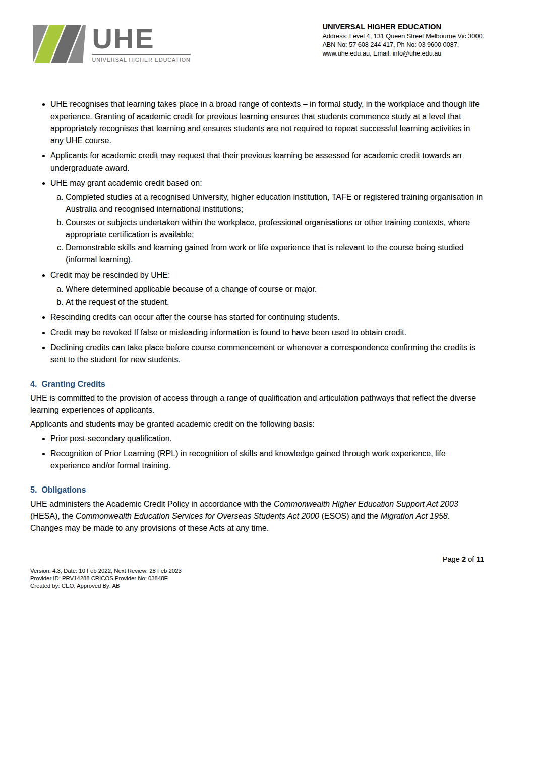UHE
UNIVERSAL HIGHER EDUCATION
UNIVERSAL HIGHER EDUCATION
Address: Level 4, 131 Queen Street Melbourne Vic 3000.
ABN No: 57 608 244 417, Ph No: 03 9600 0087,
www.uhe.edu.au, Email: info@uhe.edu.au
UHE recognises that learning takes place in a broad range of contexts – in formal study, in the workplace and though life experience. Granting of academic credit for previous learning ensures that students commence study at a level that appropriately recognises that learning and ensures students are not required to repeat successful learning activities in any UHE course.
Applicants for academic credit may request that their previous learning be assessed for academic credit towards an undergraduate award.
UHE may grant academic credit based on:
Completed studies at a recognised University, higher education institution, TAFE or registered training organisation in Australia and recognised international institutions;
Courses or subjects undertaken within the workplace, professional organisations or other training contexts, where appropriate certification is available;
Demonstrable skills and learning gained from work or life experience that is relevant to the course being studied (informal learning).
Credit may be rescinded by UHE:
Where determined applicable because of a change of course or major.
At the request of the student.
Rescinding credits can occur after the course has started for continuing students.
Credit may be revoked If false or misleading information is found to have been used to obtain credit.
Declining credits can take place before course commencement or whenever a correspondence confirming the credits is sent to the student for new students.
4. Granting Credits
UHE is committed to the provision of access through a range of qualification and articulation pathways that reflect the diverse learning experiences of applicants.
Applicants and students may be granted academic credit on the following basis:
Prior post-secondary qualification.
Recognition of Prior Learning (RPL) in recognition of skills and knowledge gained through work experience, life experience and/or formal training.
5. Obligations
UHE administers the Academic Credit Policy in accordance with the Commonwealth Higher Education Support Act 2003 (HESA), the Commonwealth Education Services for Overseas Students Act 2000 (ESOS) and the Migration Act 1958. Changes may be made to any provisions of these Acts at any time.
Page 2 of 11
Version: 4.3, Date: 10 Feb 2022, Next Review: 28 Feb 2023
Provider ID: PRV14288 CRICOS Provider No: 03848E
Created by: CEO, Approved By: AB